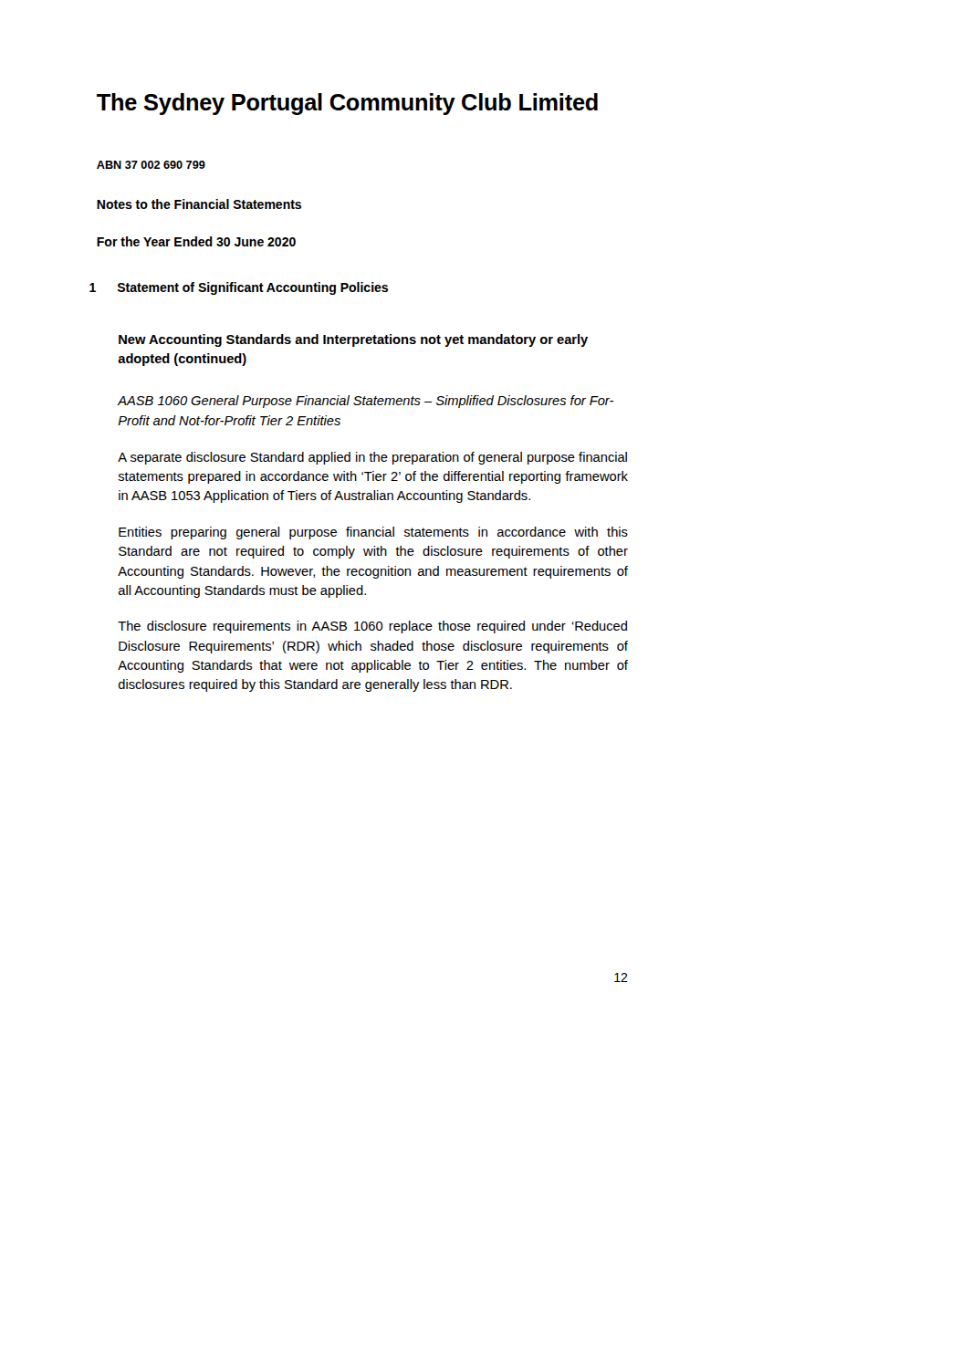The Sydney Portugal Community Club Limited
ABN 37 002 690 799
Notes to the Financial Statements
For the Year Ended 30 June 2020
1 Statement of Significant Accounting Policies
New Accounting Standards and Interpretations not yet mandatory or early adopted (continued)
AASB 1060 General Purpose Financial Statements – Simplified Disclosures for For-Profit and Not-for-Profit Tier 2 Entities
A separate disclosure Standard applied in the preparation of general purpose financial statements prepared in accordance with ‘Tier 2’ of the differential reporting framework in AASB 1053 Application of Tiers of Australian Accounting Standards.
Entities preparing general purpose financial statements in accordance with this Standard are not required to comply with the disclosure requirements of other Accounting Standards. However, the recognition and measurement requirements of all Accounting Standards must be applied.
The disclosure requirements in AASB 1060 replace those required under ‘Reduced Disclosure Requirements’ (RDR) which shaded those disclosure requirements of Accounting Standards that were not applicable to Tier 2 entities. The number of disclosures required by this Standard are generally less than RDR.
12